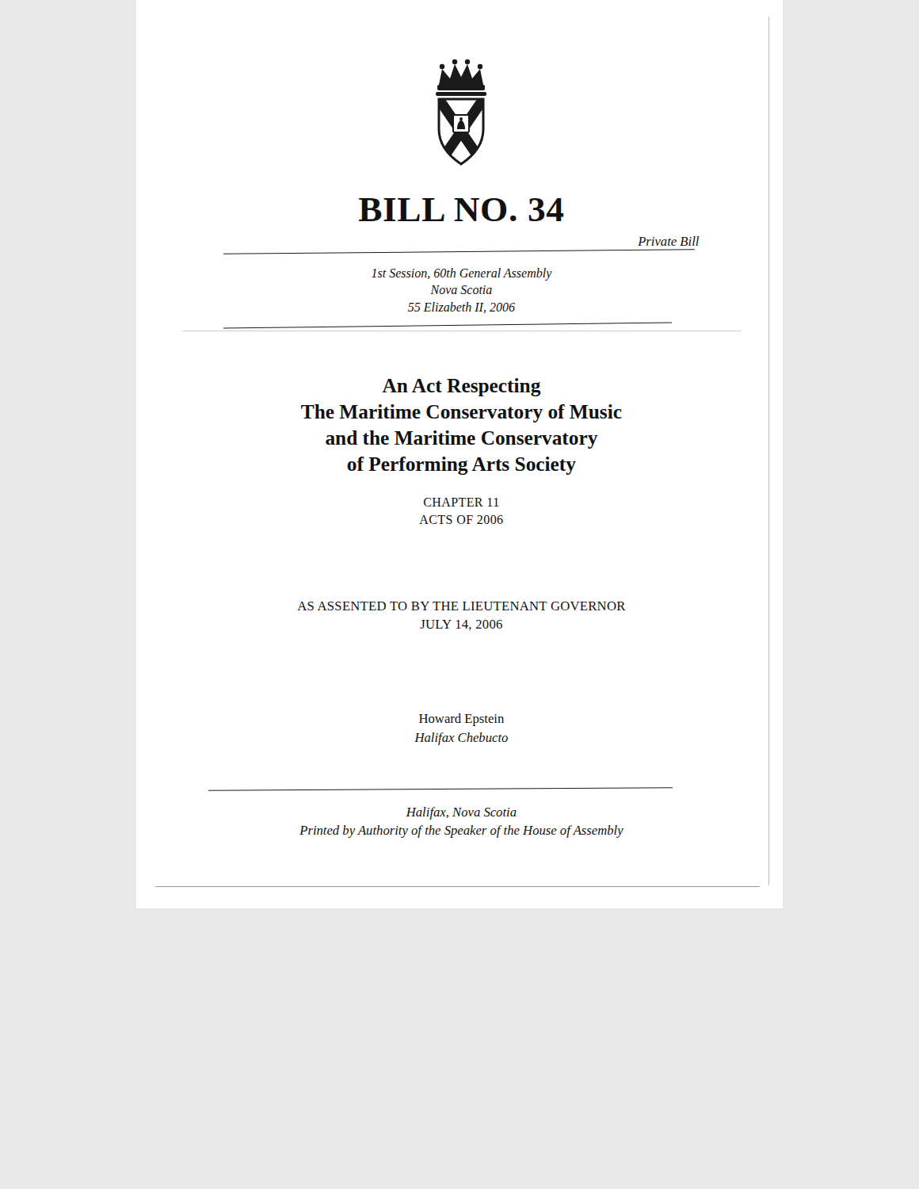BILL NO. 34
Private Bill
1st Session, 60th General Assembly
Nova Scotia
55 Elizabeth II, 2006
An Act Respecting
The Maritime Conservatory of Music
and the Maritime Conservatory
of Performing Arts Society
CHAPTER 11
ACTS OF 2006
AS ASSENTED TO BY THE LIEUTENANT GOVERNOR
JULY 14, 2006
Howard Epstein
Halifax Chebucto
Halifax, Nova Scotia
Printed by Authority of the Speaker of the House of Assembly